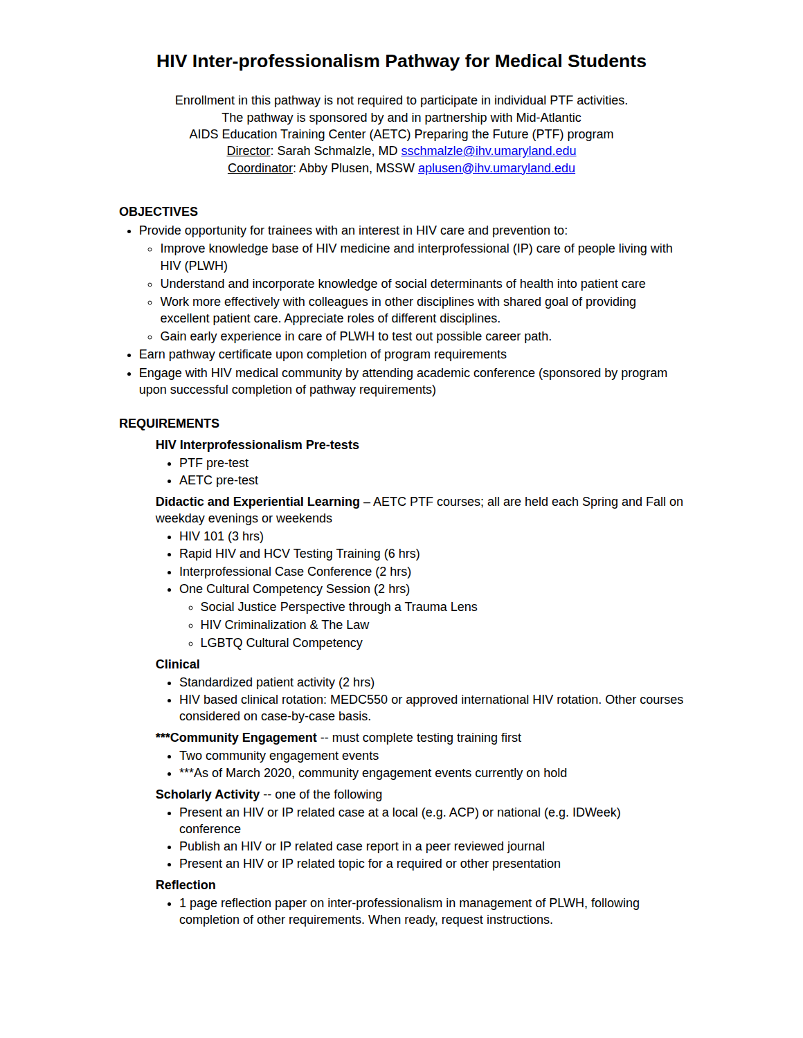HIV Inter-professionalism Pathway for Medical Students
Enrollment in this pathway is not required to participate in individual PTF activities.
The pathway is sponsored by and in partnership with Mid-Atlantic
AIDS Education Training Center (AETC) Preparing the Future (PTF) program
Director: Sarah Schmalzle, MD sschmalzle@ihv.umaryland.edu
Coordinator: Abby Plusen, MSSW aplusen@ihv.umaryland.edu
OBJECTIVES
Provide opportunity for trainees with an interest in HIV care and prevention to:
Improve knowledge base of HIV medicine and interprofessional (IP) care of people living with HIV (PLWH)
Understand and incorporate knowledge of social determinants of health into patient care
Work more effectively with colleagues in other disciplines with shared goal of providing excellent patient care. Appreciate roles of different disciplines.
Gain early experience in care of PLWH to test out possible career path.
Earn pathway certificate upon completion of program requirements
Engage with HIV medical community by attending academic conference (sponsored by program upon successful completion of pathway requirements)
REQUIREMENTS
HIV Interprofessionalism Pre-tests
PTF pre-test
AETC pre-test
Didactic and Experiential Learning – AETC PTF courses; all are held each Spring and Fall on weekday evenings or weekends
HIV 101 (3 hrs)
Rapid HIV and HCV Testing Training (6 hrs)
Interprofessional Case Conference (2 hrs)
One Cultural Competency Session (2 hrs)
Social Justice Perspective through a Trauma Lens
HIV Criminalization & The Law
LGBTQ Cultural Competency
Clinical
Standardized patient activity (2 hrs)
HIV based clinical rotation: MEDC550 or approved international HIV rotation. Other courses considered on case-by-case basis.
***Community Engagement -- must complete testing training first
Two community engagement events
***As of March 2020, community engagement events currently on hold
Scholarly Activity -- one of the following
Present an HIV or IP related case at a local (e.g. ACP) or national (e.g. IDWeek) conference
Publish an HIV or IP related case report in a peer reviewed journal
Present an HIV or IP related topic for a required or other presentation
Reflection
1 page reflection paper on inter-professionalism in management of PLWH, following completion of other requirements. When ready, request instructions.